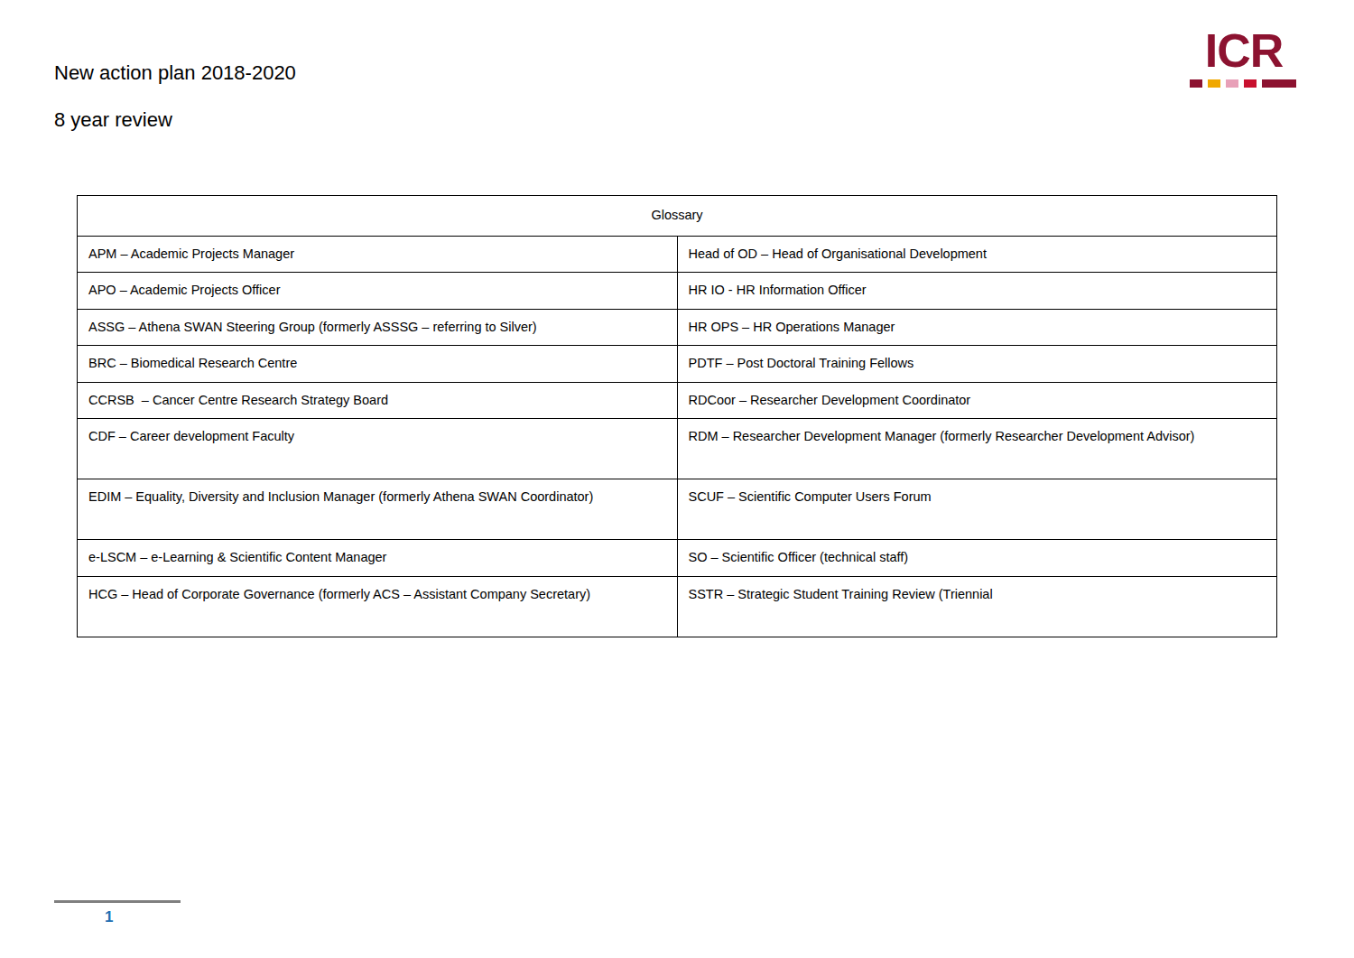ICR
New action plan 2018-2020
8 year review
| Glossary |
| --- |
| APM – Academic Projects Manager | Head of OD – Head of Organisational Development |
| APO – Academic Projects Officer | HR IO - HR Information Officer |
| ASSG – Athena SWAN Steering Group (formerly ASSSG – referring to Silver) | HR OPS – HR Operations Manager |
| BRC – Biomedical Research Centre | PDTF – Post Doctoral Training Fellows |
| CCRSB – Cancer Centre Research Strategy Board | RDCoor – Researcher Development Coordinator |
| CDF – Career development Faculty | RDM – Researcher Development Manager (formerly Researcher Development Advisor) |
| EDIM – Equality, Diversity and Inclusion Manager (formerly Athena SWAN Coordinator) | SCUF – Scientific Computer Users Forum |
| e-LSCM – e-Learning & Scientific Content Manager | SO – Scientific Officer (technical staff) |
| HCG – Head of Corporate Governance (formerly ACS – Assistant Company Secretary) | SSTR – Strategic Student Training Review (Triennial |
1